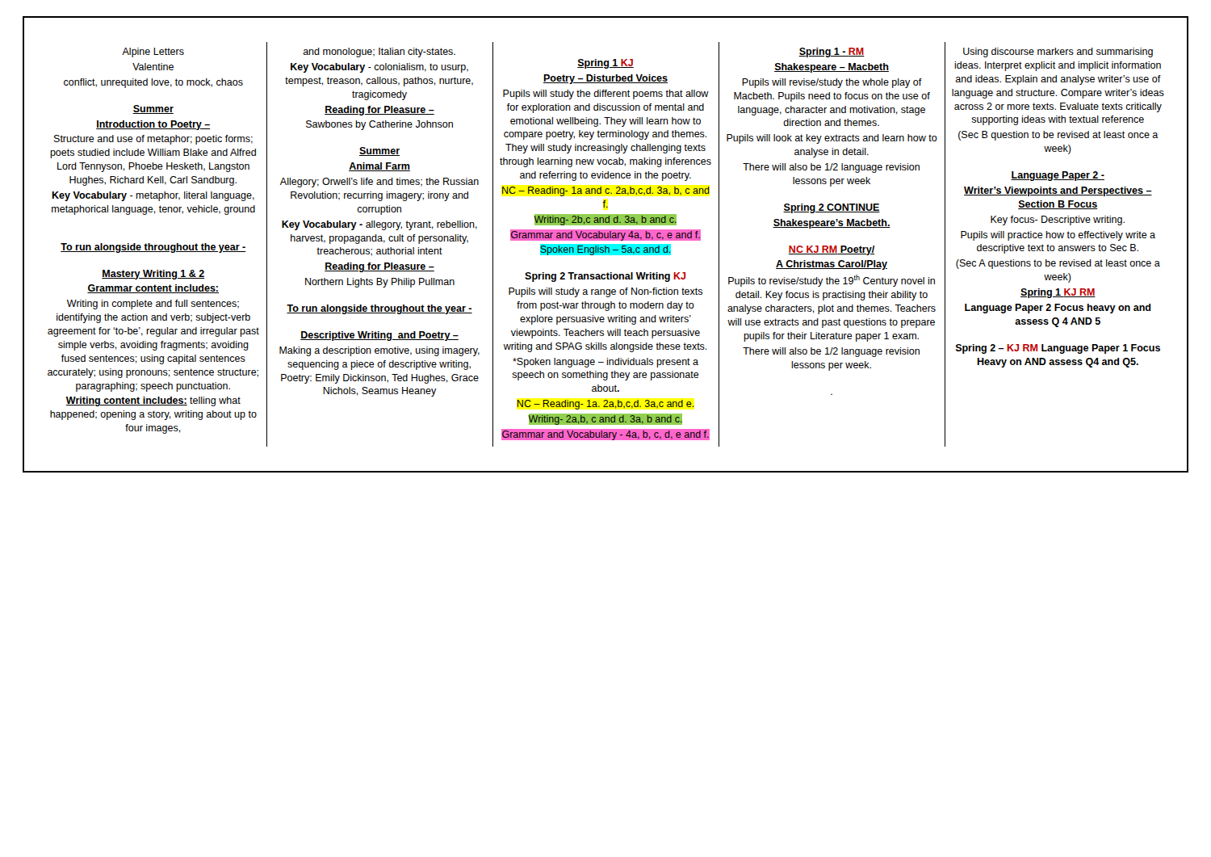| Alpine Letters Valentine conflict, unrequited love, to mock, chaos Summer Introduction to Poetry – Structure and use of metaphor; poetic forms; poets studied include William Blake and Alfred Lord Tennyson, Phoebe Hesketh, Langston Hughes, Richard Kell, Carl Sandburg. Key Vocabulary - metaphor, literal language, metaphorical language, tenor, vehicle, ground To run alongside throughout the year - Mastery Writing 1 & 2 Grammar content includes: Writing in complete and full sentences; identifying the action and verb; subject-verb agreement for ‘to-be’, regular and irregular past simple verbs, avoiding fragments; avoiding fused sentences; using capital sentences accurately; using pronouns; sentence structure; paragraphing; speech punctuation. Writing content includes: telling what happened; opening a story, writing about up to four images, | and monologue; Italian city-states. Key Vocabulary - colonialism, to usurp, tempest, treason, callous, pathos, nurture, tragicomedy Reading for Pleasure – Sawbones by Catherine Johnson Summer Animal Farm Allegory; Orwell’s life and times; the Russian Revolution; recurring imagery; irony and corruption Key Vocabulary - allegory, tyrant, rebellion, harvest, propaganda, cult of personality, treacherous; authorial intent Reading for Pleasure – Northern Lights By Philip Pullman To run alongside throughout the year - Descriptive Writing and Poetry – Making a description emotive, using imagery, sequencing a piece of descriptive writing, Poetry: Emily Dickinson, Ted Hughes, Grace Nichols, Seamus Heaney | Spring 1 KJ Poetry – Disturbed Voices Pupils will study the different poems that allow for exploration and discussion of mental and emotional wellbeing. They will learn how to compare poetry, key terminology and themes. They will study increasingly challenging texts through learning new vocab, making inferences and referring to evidence in the poetry. NC – Reading- 1a and c. 2a,b,c,d. 3a, b, c and f. Writing- 2b,c and d. 3a, b and c. Grammar and Vocabulary 4a, b, c, e and f. Spoken English – 5a,c and d. Spring 2 Transactional Writing KJ Pupils will study a range of Non-fiction texts from post-war through to modern day to explore persuasive writing and writers’ viewpoints. Teachers will teach persuasive writing and SPAG skills alongside these texts. *Spoken language – individuals present a speech on something they are passionate about . NC – Reading- 1a. 2a,b,c,d. 3a,c and e. Writing- 2a,b, c and d. 3a, b and c. Grammar and Vocabulary - 4a, b, c, d, e and f. | Spring 1 - RM Shakespeare – Macbeth Pupils will revise/study the whole play of Macbeth. Pupils need to focus on the use of language, character and motivation, stage direction and themes. Pupils will look at key extracts and learn how to analyse in detail. There will also be 1/2 language revision lessons per week Spring 2 CONTINUE Shakespeare’s Macbeth. NC KJ RM Poetry/ A Christmas Carol/Play Pupils to revise/study the 19 th Century novel in detail. Key focus is practising their ability to analyse characters, plot and themes. Teachers will use extracts and past questions to prepare pupils for their Literature paper 1 exam. There will also be 1/2 language revision lessons per week. . | Using discourse markers and summarising ideas. Interpret explicit and implicit information and ideas. Explain and analyse writer’s use of language and structure. Compare writer’s ideas across 2 or more texts. Evaluate texts critically supporting ideas with textual reference (Sec B question to be revised at least once a week) Language Paper 2 - Writer’s Viewpoints and Perspectives – Section B Focus Key focus- Descriptive writing. Pupils will practice how to effectively write a descriptive text to answers to Sec B. (Sec A questions to be revised at least once a week) Spring 1 KJ RM Language Paper 2 Focus heavy on and assess Q 4 AND 5 Spring 2 – KJ RM Language Paper 1 Focus Heavy on AND assess Q4 and Q5. |